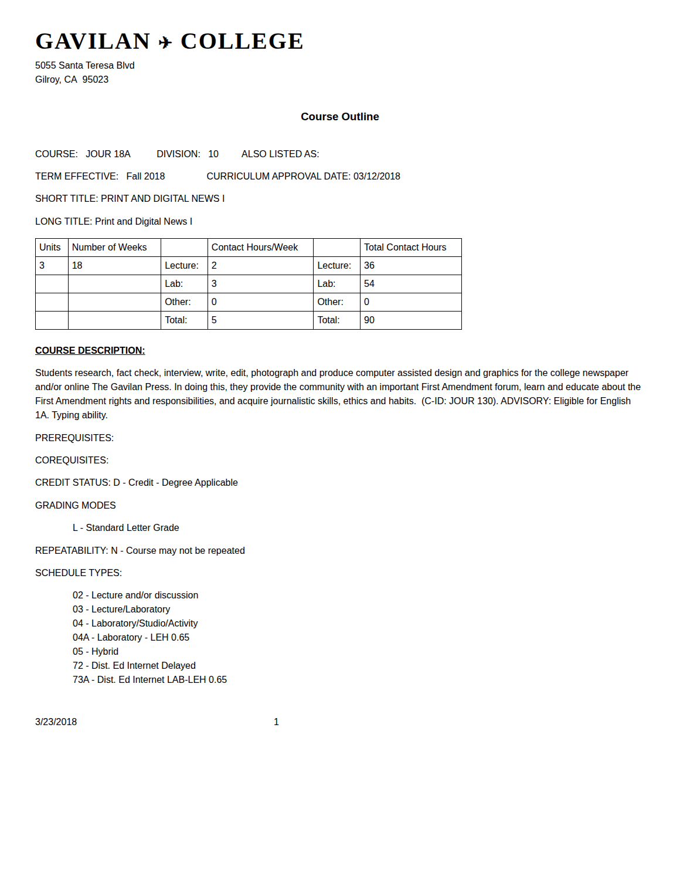GAVILAN ✈ COLLEGE
5055 Santa Teresa Blvd
Gilroy, CA 95023
Course Outline
COURSE: JOUR 18A DIVISION: 10 ALSO LISTED AS:
TERM EFFECTIVE: Fall 2018 CURRICULUM APPROVAL DATE: 03/12/2018
SHORT TITLE: PRINT AND DIGITAL NEWS I
LONG TITLE: Print and Digital News I
| Units | Number of Weeks | | Contact Hours/Week | | Total Contact Hours |
| 3 | 18 | Lecture: | 2 | Lecture: | 36 |
| | | Lab: | 3 | Lab: | 54 |
| | | Other: | 0 | Other: | 0 |
| | | Total: | 5 | Total: | 90 |
COURSE DESCRIPTION:
Students research, fact check, interview, write, edit, photograph and produce computer assisted design and graphics for the college newspaper and/or online The Gavilan Press. In doing this, they provide the community with an important First Amendment forum, learn and educate about the First Amendment rights and responsibilities, and acquire journalistic skills, ethics and habits. (C-ID: JOUR 130). ADVISORY: Eligible for English 1A. Typing ability.
PREREQUISITES:
COREQUISITES:
CREDIT STATUS: D - Credit - Degree Applicable
GRADING MODES
L - Standard Letter Grade
REPEATABILITY: N - Course may not be repeated
SCHEDULE TYPES:
02 - Lecture and/or discussion
03 - Lecture/Laboratory
04 - Laboratory/Studio/Activity
04A - Laboratory - LEH 0.65
05 - Hybrid
72 - Dist. Ed Internet Delayed
73A - Dist. Ed Internet LAB-LEH 0.65
3/23/2018 1